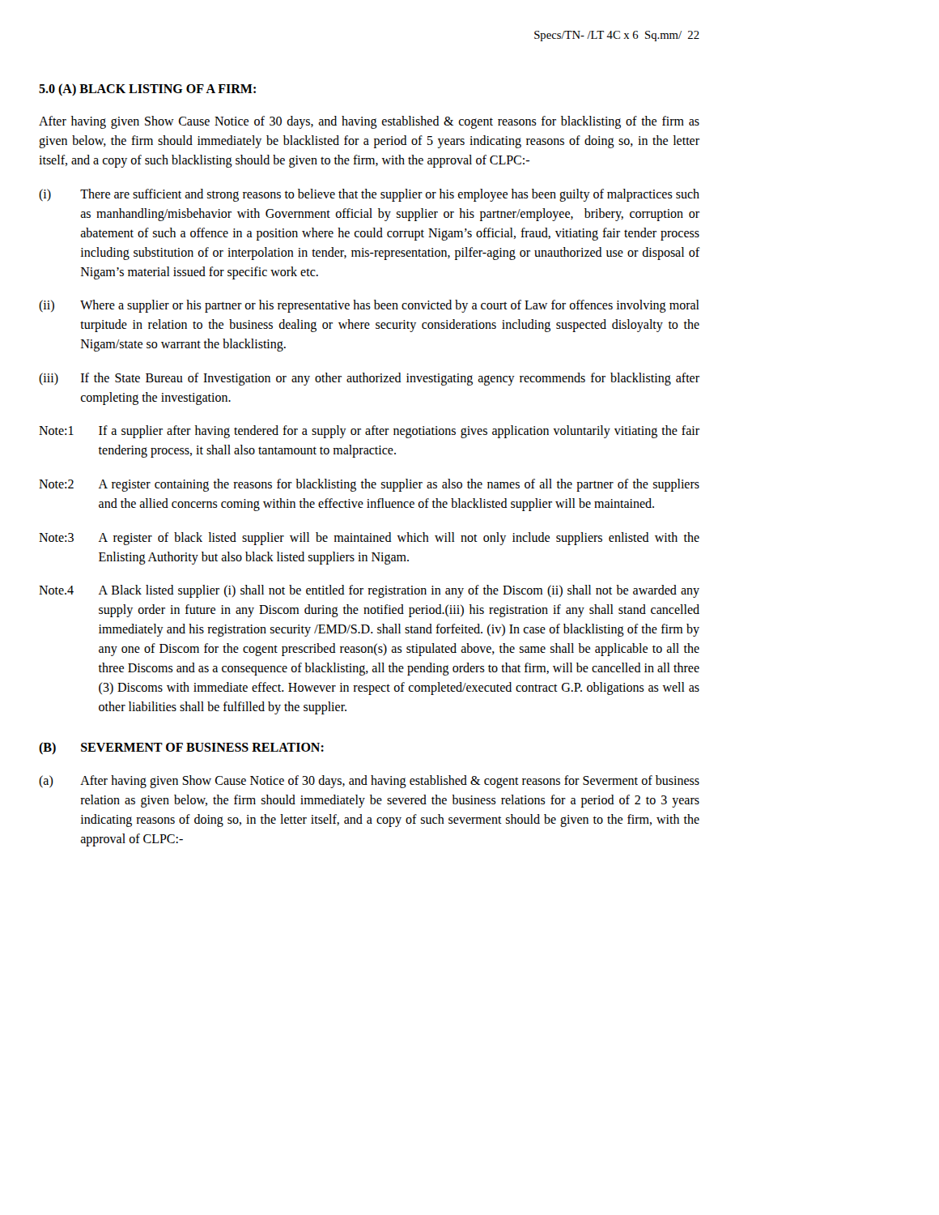Specs/TN- /LT 4C x 6 Sq.mm/ 22
5.0 (A) BLACK LISTING OF A FIRM:
After having given Show Cause Notice of 30 days, and having established & cogent reasons for blacklisting of the firm as given below, the firm should immediately be blacklisted for a period of 5 years indicating reasons of doing so, in the letter itself, and a copy of such blacklisting should be given to the firm, with the approval of CLPC:-
(i)
There are sufficient and strong reasons to believe that the supplier or his employee has been guilty of malpractices such as manhandling/misbehavior with Government official by supplier or his partner/employee, bribery, corruption or abatement of such a offence in a position where he could corrupt Nigam’s official, fraud, vitiating fair tender process including substitution of or interpolation in tender, mis-representation, pilfer-aging or unauthorized use or disposal of Nigam’s material issued for specific work etc.
(ii)
Where a supplier or his partner or his representative has been convicted by a court of Law for offences involving moral turpitude in relation to the business dealing or where security considerations including suspected disloyalty to the Nigam/state so warrant the blacklisting.
(iii)
If the State Bureau of Investigation or any other authorized investigating agency recommends for blacklisting after completing the investigation.
Note:1
If a supplier after having tendered for a supply or after negotiations gives application voluntarily vitiating the fair tendering process, it shall also tantamount to malpractice.
Note:2
A register containing the reasons for blacklisting the supplier as also the names of all the partner of the suppliers and the allied concerns coming within the effective influence of the blacklisted supplier will be maintained.
Note:3
A register of black listed supplier will be maintained which will not only include suppliers enlisted with the Enlisting Authority but also black listed suppliers in Nigam.
Note.4
A Black listed supplier (i) shall not be entitled for registration in any of the Discom (ii) shall not be awarded any supply order in future in any Discom during the notified period.(iii) his registration if any shall stand cancelled immediately and his registration security /EMD/S.D. shall stand forfeited. (iv) In case of blacklisting of the firm by any one of Discom for the cogent prescribed reason(s) as stipulated above, the same shall be applicable to all the three Discoms and as a consequence of blacklisting, all the pending orders to that firm, will be cancelled in all three (3) Discoms with immediate effect. However in respect of completed/executed contract G.P. obligations as well as other liabilities shall be fulfilled by the supplier.
(B)
SEVERMENT OF BUSINESS RELATION:
(a)
After having given Show Cause Notice of 30 days, and having established & cogent reasons for Severment of business relation as given below, the firm should immediately be severed the business relations for a period of 2 to 3 years indicating reasons of doing so, in the letter itself, and a copy of such severment should be given to the firm, with the approval of CLPC:-